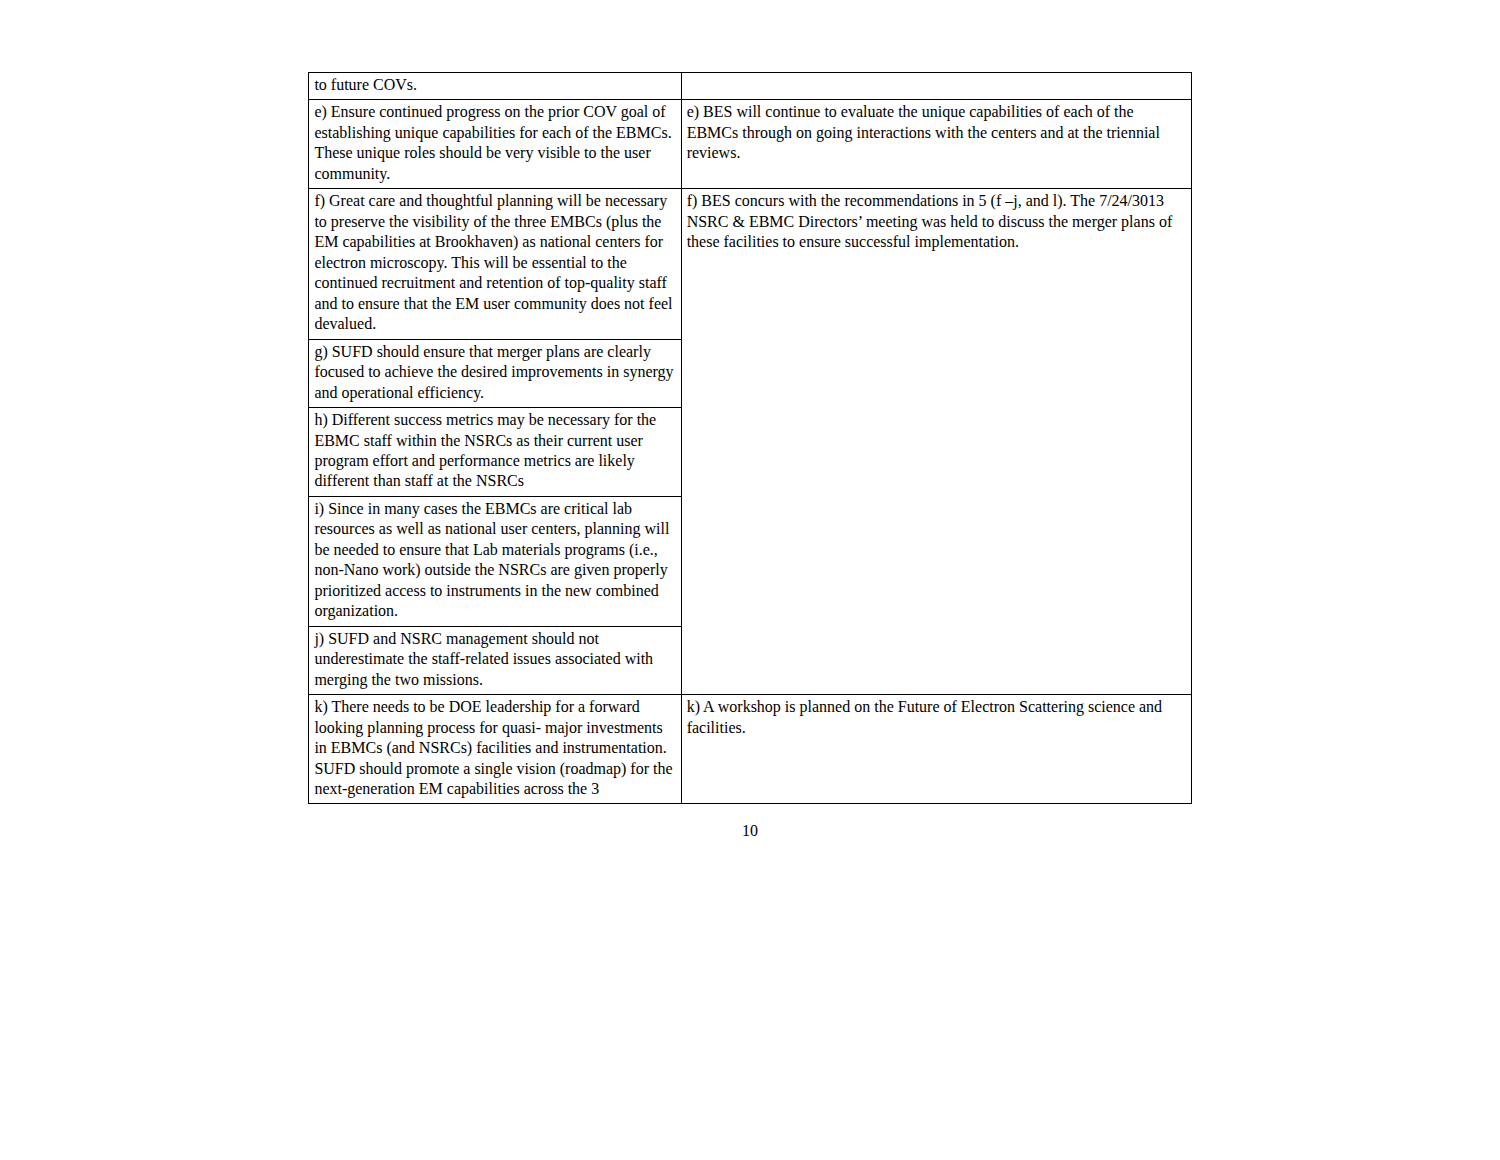| to future COVs. | |
| e) Ensure continued progress on the prior COV goal of establishing unique capabilities for each of the EBMCs. These unique roles should be very visible to the user community. | e) BES will continue to evaluate the unique capabilities of each of the EBMCs through on going interactions with the centers and at the triennial reviews. |
| f) Great care and thoughtful planning will be necessary to preserve the visibility of the three EMBCs (plus the EM capabilities at Brookhaven) as national centers for electron microscopy. This will be essential to the continued recruitment and retention of top-quality staff and to ensure that the EM user community does not feel devalued. | f) BES concurs with the recommendations in 5 (f –j, and l). The 7/24/3013 NSRC & EBMC Directors’ meeting was held to discuss the merger plans of these facilities to ensure successful implementation. |
| g) SUFD should ensure that merger plans are clearly focused to achieve the desired improvements in synergy and operational efficiency. |
| h) Different success metrics may be necessary for the EBMC staff within the NSRCs as their current user program effort and performance metrics are likely different than staff at the NSRCs |
| i) Since in many cases the EBMCs are critical lab resources as well as national user centers, planning will be needed to ensure that Lab materials programs (i.e., non-Nano work) outside the NSRCs are given properly prioritized access to instruments in the new combined organization. |
| j) SUFD and NSRC management should not underestimate the staff-related issues associated with merging the two missions. |
| k) There needs to be DOE leadership for a forward looking planning process for quasi- major investments in EBMCs (and NSRCs) facilities and instrumentation. SUFD should promote a single vision (roadmap) for the next-generation EM capabilities across the 3 | k) A workshop is planned on the Future of Electron Scattering science and facilities. |
10